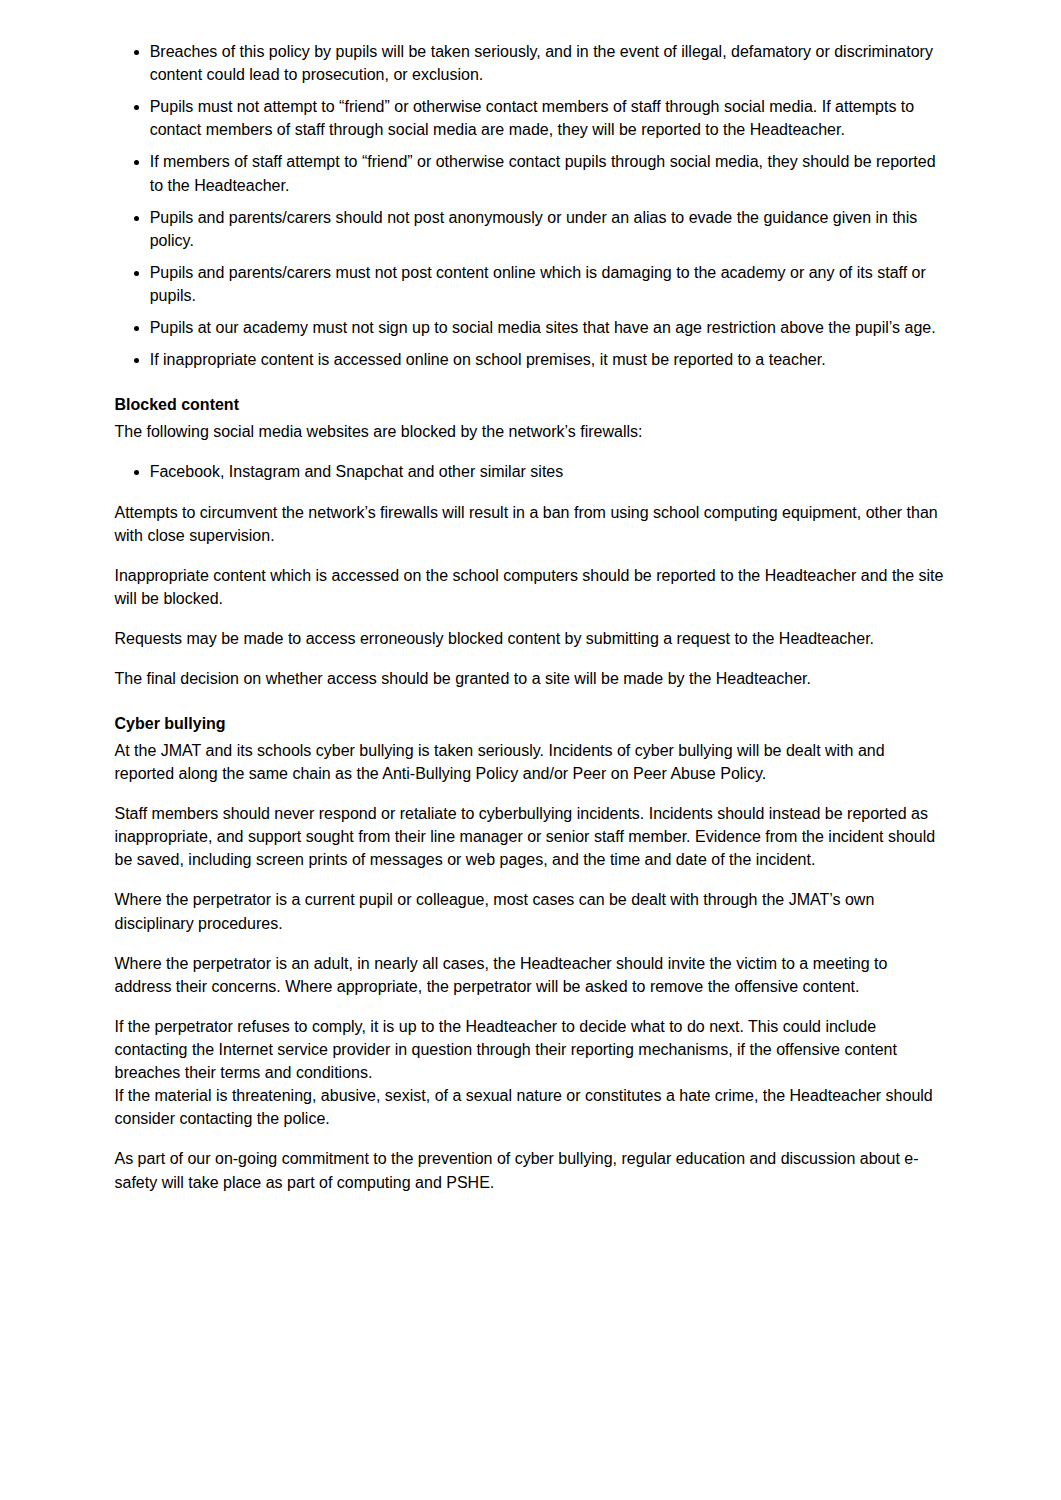Breaches of this policy by pupils will be taken seriously, and in the event of illegal, defamatory or discriminatory content could lead to prosecution, or exclusion.
Pupils must not attempt to “friend” or otherwise contact members of staff through social media. If attempts to contact members of staff through social media are made, they will be reported to the Headteacher.
If members of staff attempt to “friend” or otherwise contact pupils through social media, they should be reported to the Headteacher.
Pupils and parents/carers should not post anonymously or under an alias to evade the guidance given in this policy.
Pupils and parents/carers must not post content online which is damaging to the academy or any of its staff or pupils.
Pupils at our academy must not sign up to social media sites that have an age restriction above the pupil’s age.
If inappropriate content is accessed online on school premises, it must be reported to a teacher.
Blocked content
The following social media websites are blocked by the network’s firewalls:
Facebook, Instagram and Snapchat and other similar sites
Attempts to circumvent the network’s firewalls will result in a ban from using school computing equipment, other than with close supervision.
Inappropriate content which is accessed on the school computers should be reported to the Headteacher and the site will be blocked.
Requests may be made to access erroneously blocked content by submitting a request to the Headteacher.
The final decision on whether access should be granted to a site will be made by the Headteacher.
Cyber bullying
At the JMAT and its schools cyber bullying is taken seriously. Incidents of cyber bullying will be dealt with and reported along the same chain as the Anti-Bullying Policy and/or Peer on Peer Abuse Policy.
Staff members should never respond or retaliate to cyberbullying incidents. Incidents should instead be reported as inappropriate, and support sought from their line manager or senior staff member. Evidence from the incident should be saved, including screen prints of messages or web pages, and the time and date of the incident.
Where the perpetrator is a current pupil or colleague, most cases can be dealt with through the JMAT’s own disciplinary procedures.
Where the perpetrator is an adult, in nearly all cases, the Headteacher should invite the victim to a meeting to address their concerns. Where appropriate, the perpetrator will be asked to remove the offensive content.
If the perpetrator refuses to comply, it is up to the Headteacher to decide what to do next. This could include contacting the Internet service provider in question through their reporting mechanisms, if the offensive content breaches their terms and conditions.
If the material is threatening, abusive, sexist, of a sexual nature or constitutes a hate crime, the Headteacher should consider contacting the police.
As part of our on-going commitment to the prevention of cyber bullying, regular education and discussion about e-safety will take place as part of computing and PSHE.